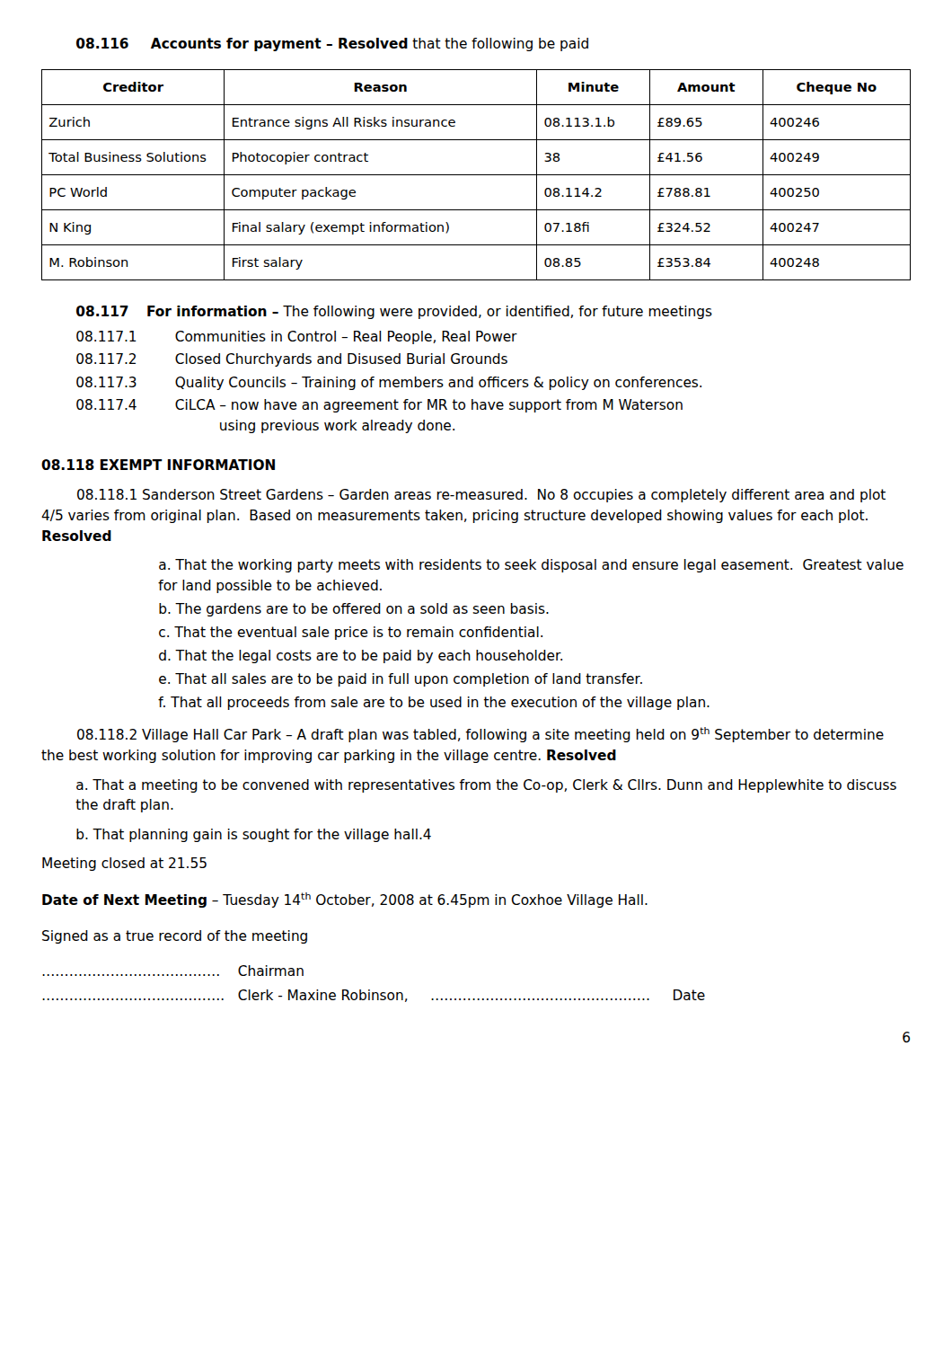08.116 Accounts for payment – Resolved that the following be paid
| Creditor | Reason | Minute | Amount | Cheque No |
| --- | --- | --- | --- | --- |
| Zurich | Entrance signs All Risks insurance | 08.113.1.b | £89.65 | 400246 |
| Total Business Solutions | Photocopier contract | 38 | £41.56 | 400249 |
| PC World | Computer package | 08.114.2 | £788.81 | 400250 |
| N King | Final salary (exempt information) | 07.18fi | £324.52 | 400247 |
| M. Robinson | First salary | 08.85 | £353.84 | 400248 |
08.117 For information – The following were provided, or identified, for future meetings
08.117.1 Communities in Control – Real People, Real Power
08.117.2 Closed Churchyards and Disused Burial Grounds
08.117.3 Quality Councils – Training of members and officers & policy on conferences.
08.117.4 CiLCA – now have an agreement for MR to have support from M Watersonusing previous work already done.
08.118 EXEMPT INFORMATION
08.118.1 Sanderson Street Gardens – Garden areas re-measured. No 8 occupies a completely different area and plot 4/5 varies from original plan. Based on measurements taken, pricing structure developed showing values for each plot. Resolved
a. That the working party meets with residents to seek disposal and ensure legal easement. Greatest value for land possible to be achieved.
b. The gardens are to be offered on a sold as seen basis.
c. That the eventual sale price is to remain confidential.
d. That the legal costs are to be paid by each householder.
e. That all sales are to be paid in full upon completion of land transfer.
f. That all proceeds from sale are to be used in the execution of the village plan.
08.118.2 Village Hall Car Park – A draft plan was tabled, following a site meeting held on 9th September to determine the best working solution for improving car parking in the village centre. Resolved
a. That a meeting to be convened with representatives from the Co-op, Clerk & Cllrs. Dunn and Hepplewhite to discuss the draft plan.
b. That planning gain is sought for the village hall.4
Meeting closed at 21.55
Date of Next Meeting – Tuesday 14th October, 2008 at 6.45pm in Coxhoe Village Hall.
Signed as a true record of the meeting
………………………………… Chairman
…………………………………. Clerk - Maxine Robinson, ………………………………………… Date
6